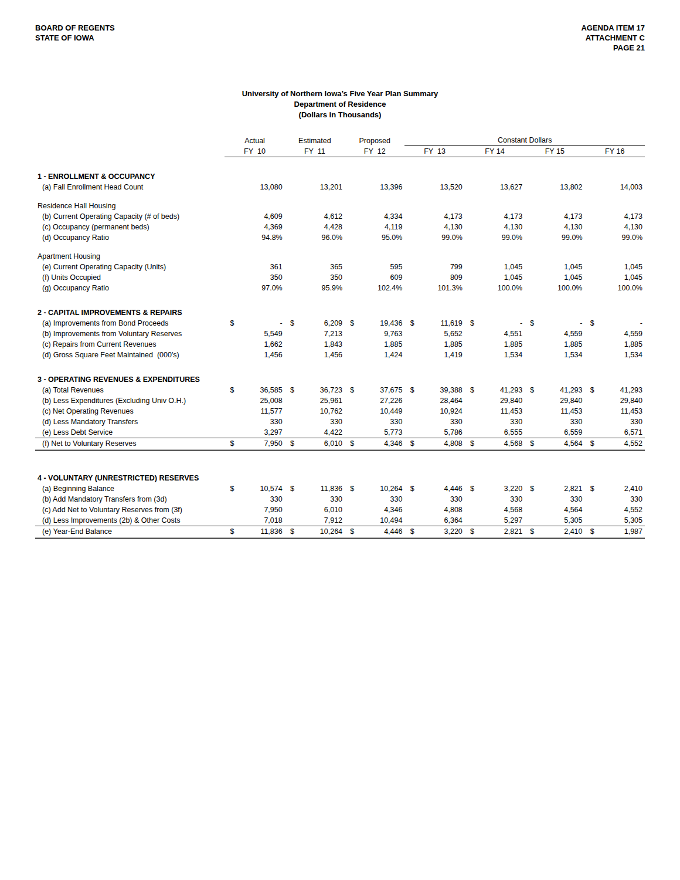BOARD OF REGENTS
STATE OF IOWA
AGENDA ITEM 17
ATTACHMENT C
PAGE 21
University of Northern Iowa’s Five Year Plan Summary
Department of Residence
(Dollars in Thousands)
| | Actual | Estimated | Proposed | Constant Dollars |
| --- | --- | --- | --- | --- |
| | FY 10 | FY 11 | FY 12 | FY 13 | FY 14 | FY 15 | FY 16 |
| 1 - ENROLLMENT & OCCUPANCY | |
| (a) Fall Enrollment Head Count | | 13,080 | | 13,201 | | 13,396 | | 13,520 | | 13,627 | | 13,802 | | 14,003 |
| Residence Hall Housing | |
| (b) Current Operating Capacity (# of beds) | | 4,609 | | 4,612 | | 4,334 | | 4,173 | | 4,173 | | 4,173 | | 4,173 |
| (c) Occupancy (permanent beds) | | 4,369 | | 4,428 | | 4,119 | | 4,130 | | 4,130 | | 4,130 | | 4,130 |
| (d) Occupancy Ratio | | 94.8% | | 96.0% | | 95.0% | | 99.0% | | 99.0% | | 99.0% | | 99.0% |
| Apartment Housing | |
| (e) Current Operating Capacity (Units) | | 361 | | 365 | | 595 | | 799 | | 1,045 | | 1,045 | | 1,045 |
| (f) Units Occupied | | 350 | | 350 | | 609 | | 809 | | 1,045 | | 1,045 | | 1,045 |
| (g) Occupancy Ratio | | 97.0% | | 95.9% | | 102.4% | | 101.3% | | 100.0% | | 100.0% | | 100.0% |
| 2 - CAPITAL IMPROVEMENTS & REPAIRS | |
| (a) Improvements from Bond Proceeds | $ | - | $ | 6,209 | $ | 19,436 | $ | 11,619 | $ | - | $ | - | $ | - |
| (b) Improvements from Voluntary Reserves | | 5,549 | | 7,213 | | 9,763 | | 5,652 | | 4,551 | | 4,559 | | 4,559 |
| (c) Repairs from Current Revenues | | 1,662 | | 1,843 | | 1,885 | | 1,885 | | 1,885 | | 1,885 | | 1,885 |
| (d) Gross Square Feet Maintained (000's) | | 1,456 | | 1,456 | | 1,424 | | 1,419 | | 1,534 | | 1,534 | | 1,534 |
| 3 - OPERATING REVENUES & EXPENDITURES | |
| (a) Total Revenues | $ | 36,585 | $ | 36,723 | $ | 37,675 | $ | 39,388 | $ | 41,293 | $ | 41,293 | $ | 41,293 |
| (b) Less Expenditures (Excluding Univ O.H.) | | 25,008 | | 25,961 | | 27,226 | | 28,464 | | 29,840 | | 29,840 | | 29,840 |
| (c) Net Operating Revenues | | 11,577 | | 10,762 | | 10,449 | | 10,924 | | 11,453 | | 11,453 | | 11,453 |
| (d) Less Mandatory Transfers | | 330 | | 330 | | 330 | | 330 | | 330 | | 330 | | 330 |
| (e) Less Debt Service | | 3,297 | | 4,422 | | 5,773 | | 5,786 | | 6,555 | | 6,559 | | 6,571 |
| (f) Net to Voluntary Reserves | $ | 7,950 | $ | 6,010 | $ | 4,346 | $ | 4,808 | $ | 4,568 | $ | 4,564 | $ | 4,552 |
| 4 - VOLUNTARY (UNRESTRICTED) RESERVES | |
| (a) Beginning Balance | $ | 10,574 | $ | 11,836 | $ | 10,264 | $ | 4,446 | $ | 3,220 | $ | 2,821 | $ | 2,410 |
| (b) Add Mandatory Transfers from (3d) | | 330 | | 330 | | 330 | | 330 | | 330 | | 330 | | 330 |
| (c) Add Net to Voluntary Reserves from (3f) | | 7,950 | | 6,010 | | 4,346 | | 4,808 | | 4,568 | | 4,564 | | 4,552 |
| (d) Less Improvements (2b) & Other Costs | | 7,018 | | 7,912 | | 10,494 | | 6,364 | | 5,297 | | 5,305 | | 5,305 |
| (e) Year-End Balance | $ | 11,836 | $ | 10,264 | $ | 4,446 | $ | 3,220 | $ | 2,821 | $ | 2,410 | $ | 1,987 |